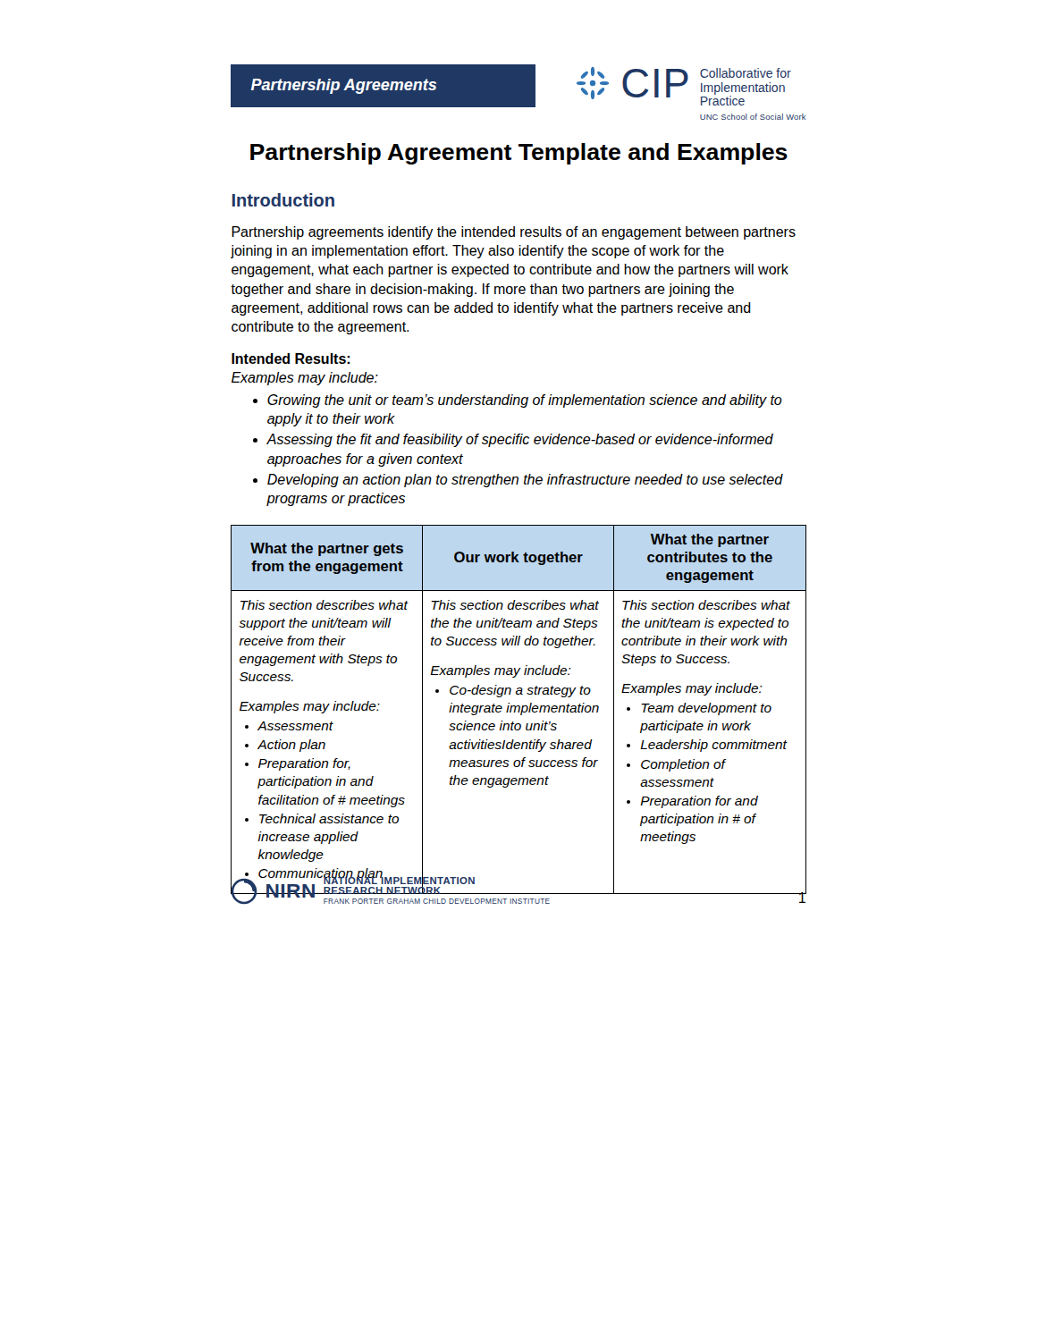Partnership Agreements
CIP
Collaborative for
Implementation
Practice
UNC School of Social Work
Partnership Agreement Template and Examples
Introduction
Partnership agreements identify the intended results of an engagement between partners joining in an implementation effort. They also identify the scope of work for the engagement, what each partner is expected to contribute and how the partners will work together and share in decision-making. If more than two partners are joining the agreement, additional rows can be added to identify what the partners receive and contribute to the agreement.
Intended Results:
Examples may include:
Growing the unit or team’s understanding of implementation science and ability to apply it to their work
Assessing the fit and feasibility of specific evidence-based or evidence-informed approaches for a given context
Developing an action plan to strengthen the infrastructure needed to use selected programs or practices
| What the partner gets from the engagement | Our work together | What the partner contributes to the engagement |
| --- | --- | --- |
| This section describes what support the unit/team will receive from their engagement with Steps to Success. Examples may include: Assessment Action plan Preparation for, participation in and facilitation of # meetings Technical assistance to increase applied knowledge Communication plan | This section describes what the the unit/team and Steps to Success will do together. Examples may include: Co-design a strategy to integrate implementation science into unit’s activitiesIdentify shared measures of success for the engagement | This section describes what the unit/team is expected to contribute in their work with Steps to Success. Examples may include: Team development to participate in work Leadership commitment Completion of assessment Preparation for and participation in # of meetings |
NIRN
NATIONAL IMPLEMENTATION
RESEARCH NETWORK
FRANK PORTER GRAHAM CHILD DEVELOPMENT INSTITUTE
1